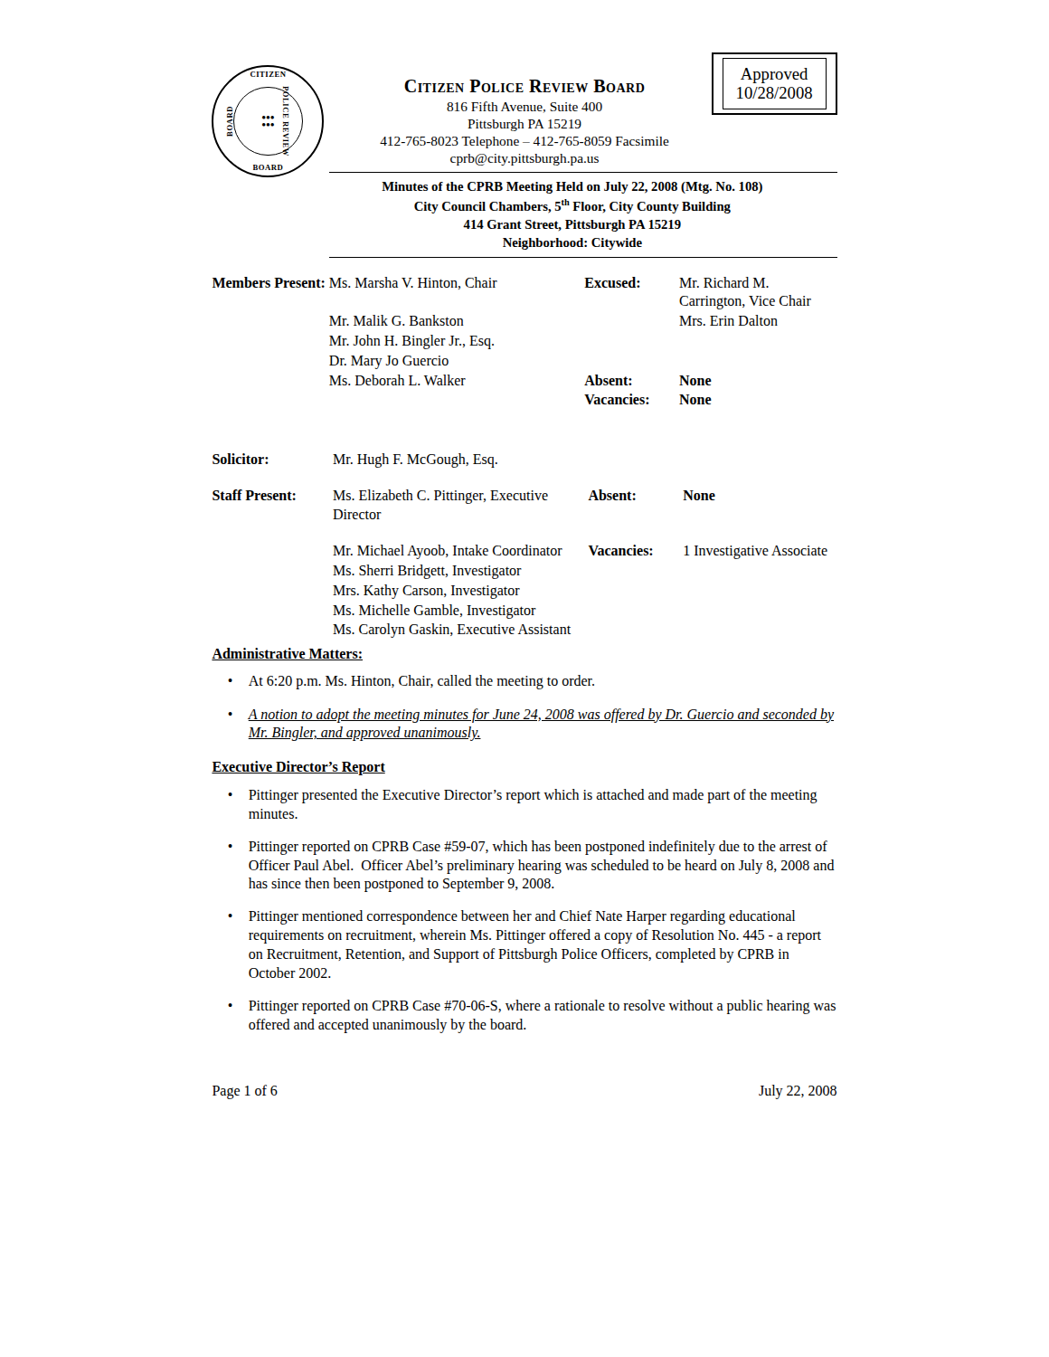CITIZEN POLICE REVIEW BOARD BOARD
●●●
●●●
Approved
10/28/2008
Citizen Police Review Board
816 Fifth Avenue, Suite 400
Pittsburgh PA 15219
412-765-8023 Telephone – 412-765-8059 Facsimile
cprb@city.pittsburgh.pa.us
Minutes of the CPRB Meeting Held on July 22, 2008 (Mtg. No. 108)
City Council Chambers, 5th Floor, City County Building
414 Grant Street, Pittsburgh PA 15219
Neighborhood: Citywide
| Members Present: | Ms. Marsha V. Hinton, Chair | Excused: | Mr. Richard M. Carrington, Vice Chair |
| | Mr. Malik G. Bankston | | Mrs. Erin Dalton |
| | Mr. John H. Bingler Jr., Esq. | | |
| | Dr. Mary Jo Guercio | | |
| | Ms. Deborah L. Walker | Absent: | None |
| | | Vacancies: | None |
| Solicitor: | Mr. Hugh F. McGough, Esq. |
| Staff Present: | Ms. Elizabeth C. Pittinger, Executive Director | Absent: | None |
| | Mr. Michael Ayoob, Intake Coordinator | Vacancies: | 1 Investigative Associate |
| | Ms. Sherri Bridgett, Investigator | | |
| | Mrs. Kathy Carson, Investigator | | |
| | Ms. Michelle Gamble, Investigator | | |
| | Ms. Carolyn Gaskin, Executive Assistant | | |
Administrative Matters:
At 6:20 p.m. Ms. Hinton, Chair, called the meeting to order.
A notion to adopt the meeting minutes for June 24, 2008 was offered by Dr. Guercio and seconded by Mr. Bingler, and approved unanimously.
Executive Director’s Report
Pittinger presented the Executive Director’s report which is attached and made part of the meeting minutes.
Pittinger reported on CPRB Case #59-07, which has been postponed indefinitely due to the arrest of Officer Paul Abel. Officer Abel’s preliminary hearing was scheduled to be heard on July 8, 2008 and has since then been postponed to September 9, 2008.
Pittinger mentioned correspondence between her and Chief Nate Harper regarding educational requirements on recruitment, wherein Ms. Pittinger offered a copy of Resolution No. 445 - a report on Recruitment, Retention, and Support of Pittsburgh Police Officers, completed by CPRB in October 2002.
Pittinger reported on CPRB Case #70-06-S, where a rationale to resolve without a public hearing was offered and accepted unanimously by the board.
Page 1 of 6 July 22, 2008